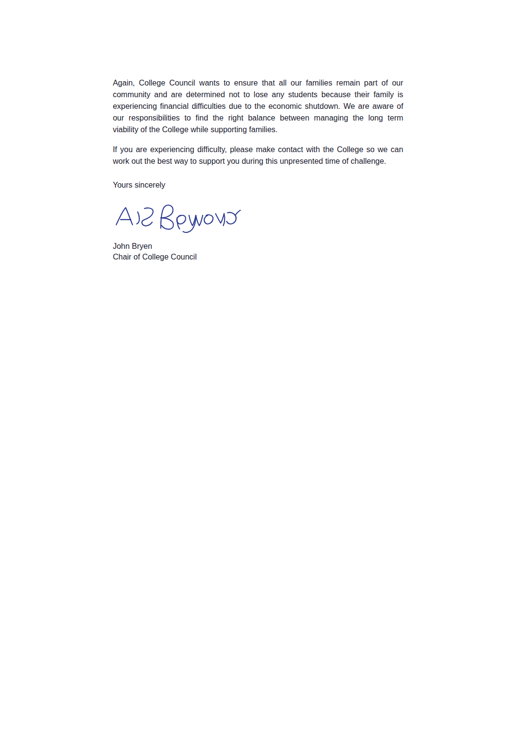Again, College Council wants to ensure that all our families remain part of our community and are determined not to lose any students because their family is experiencing financial difficulties due to the economic shutdown. We are aware of our responsibilities to find the right balance between managing the long term viability of the College while supporting families.
If you are experiencing difficulty, please make contact with the College so we can work out the best way to support you during this unpresented time of challenge.
Yours sincerely
John Bryen
Chair of College Council